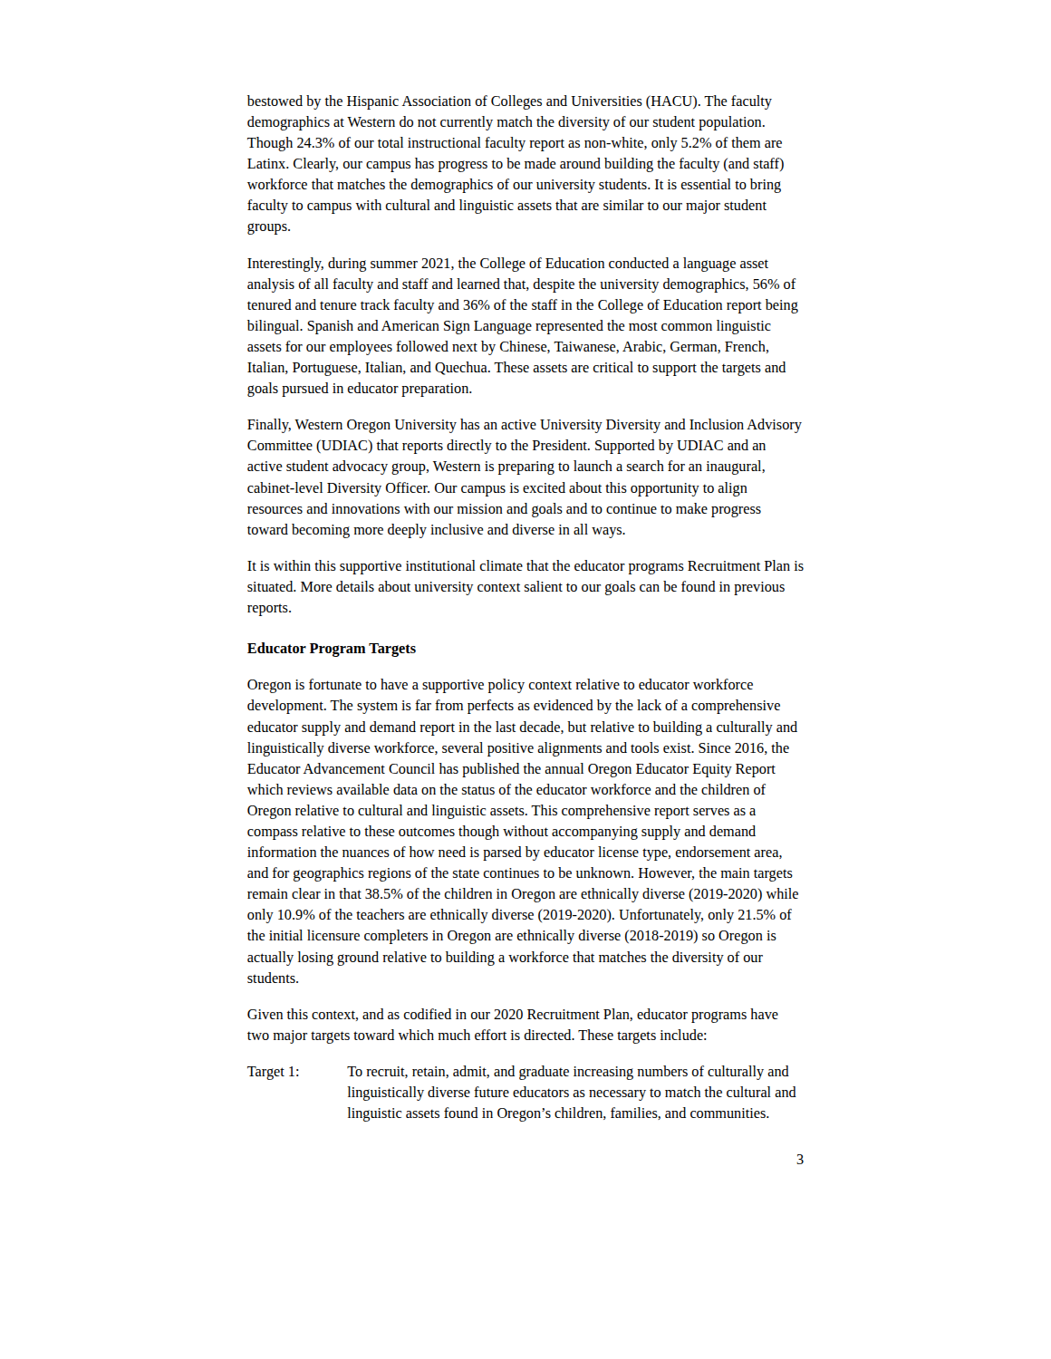bestowed by the Hispanic Association of Colleges and Universities (HACU). The faculty demographics at Western do not currently match the diversity of our student population. Though 24.3% of our total instructional faculty report as non-white, only 5.2% of them are Latinx. Clearly, our campus has progress to be made around building the faculty (and staff) workforce that matches the demographics of our university students. It is essential to bring faculty to campus with cultural and linguistic assets that are similar to our major student groups.
Interestingly, during summer 2021, the College of Education conducted a language asset analysis of all faculty and staff and learned that, despite the university demographics, 56% of tenured and tenure track faculty and 36% of the staff in the College of Education report being bilingual. Spanish and American Sign Language represented the most common linguistic assets for our employees followed next by Chinese, Taiwanese, Arabic, German, French, Italian, Portuguese, Italian, and Quechua. These assets are critical to support the targets and goals pursued in educator preparation.
Finally, Western Oregon University has an active University Diversity and Inclusion Advisory Committee (UDIAC) that reports directly to the President. Supported by UDIAC and an active student advocacy group, Western is preparing to launch a search for an inaugural, cabinet-level Diversity Officer. Our campus is excited about this opportunity to align resources and innovations with our mission and goals and to continue to make progress toward becoming more deeply inclusive and diverse in all ways.
It is within this supportive institutional climate that the educator programs Recruitment Plan is situated. More details about university context salient to our goals can be found in previous reports.
Educator Program Targets
Oregon is fortunate to have a supportive policy context relative to educator workforce development. The system is far from perfects as evidenced by the lack of a comprehensive educator supply and demand report in the last decade, but relative to building a culturally and linguistically diverse workforce, several positive alignments and tools exist. Since 2016, the Educator Advancement Council has published the annual Oregon Educator Equity Report which reviews available data on the status of the educator workforce and the children of Oregon relative to cultural and linguistic assets. This comprehensive report serves as a compass relative to these outcomes though without accompanying supply and demand information the nuances of how need is parsed by educator license type, endorsement area, and for geographics regions of the state continues to be unknown. However, the main targets remain clear in that 38.5% of the children in Oregon are ethnically diverse (2019-2020) while only 10.9% of the teachers are ethnically diverse (2019-2020). Unfortunately, only 21.5% of the initial licensure completers in Oregon are ethnically diverse (2018-2019) so Oregon is actually losing ground relative to building a workforce that matches the diversity of our students.
Given this context, and as codified in our 2020 Recruitment Plan, educator programs have two major targets toward which much effort is directed. These targets include:
Target 1:
To recruit, retain, admit, and graduate increasing numbers of culturally and linguistically diverse future educators as necessary to match the cultural and linguistic assets found in Oregon’s children, families, and communities.
3